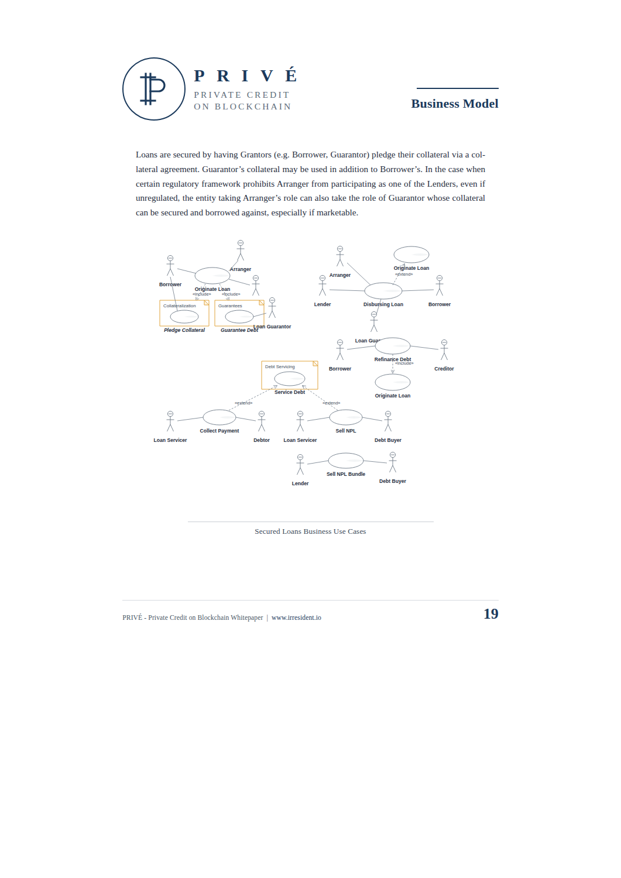P R I V É
Private Credit on Blockchain
Business Model
Loans are secured by having Grantors (e.g. Borrower, Guarantor) pledge their collateral via a collateral agreement. Guarantor’s collateral may be used in addition to Borrower’s. In the case when certain regulatory framework prohibits Arranger from participating as one of the Lenders, even if unregulated, the entity taking Arranger’s role can also take the role of Guarantor whose collateral can be secured and borrowed against, especially if marketable.
Borrower Arranger Lender Originate Loan «include» «include» Collateralization Pledge Collateral Guarantees Guarantee Debt Loan Guarantor Arranger Originate Loan Disbursing Loan «extend» Lender Borrower Loan Guarantor Borrower Refinance Debt Creditor «include» Originate Loan Debt Servicing Service Debt Loan Servicer Collect Payment Debtor «extend» Loan Servicer Sell NPL Debt Buyer «extend» Lender Sell NPL Bundle Debt Buyer
Secured Loans Business Use Cases
PRIVÉ - Private Credit on Blockchain Whitepaper | www.irresident.io
19